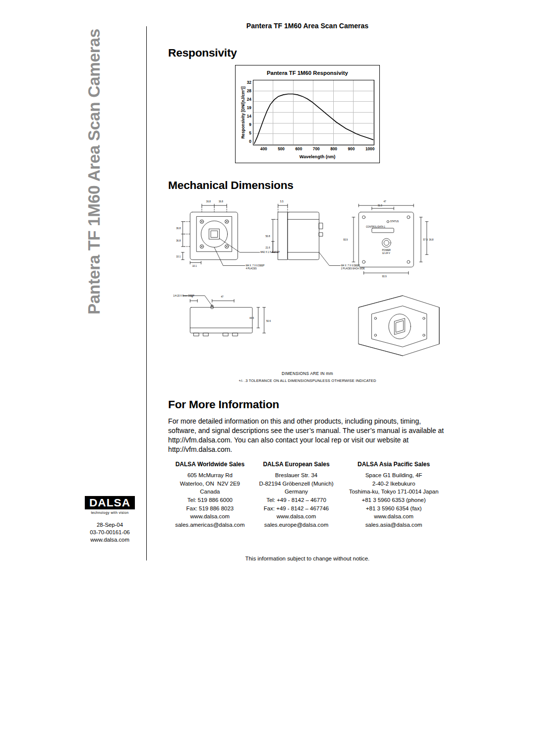Pantera TF 1M60 Area Scan Cameras
DALSA
technology with vision
28-Sep-04
03-70-00161-06
www.dalsa.com
Pantera TF 1M60 Area Scan Cameras
Responsivity
Pantera TF 1M60 Responsivity
Responsivity [DN/(nJ/cm²)]
32
28
24
19
14
9
5
0
4005006007008009001000
Wavelength (nm)
Mechanical Dimensions
36.8 36.8 36.8 36.8 10.1 10.1 M42 X 1 X 4 DEEP M4 X .7 X 6 DEEP 4 PLACES 5.5 50.8 21.6 M4 X .7 X 6 DEEP 2 PLACES EACH SIDE 47 31.3 STATUS CONTROL/DATA 1 POWER 12-24 V 93.9 57.9 36.8 93.9 1/4-20 X 5mm DEEP 6 47 44.5 50.6
DIMENSIONS ARE IN mm
+/- .3 TOLERANCE ON ALL DIMENSIONSPUNLESS OTHERWISE INDICATED
For More Information
For more detailed information on this and other products, including pinouts, timing, software, and signal descriptions see the user’s manual. The user’s manual is available at http://vfm.dalsa.com. You can also contact your local rep or visit our website at http://vfm.dalsa.com.
| DALSA Worldwide Sales | DALSA European Sales | DALSA Asia Pacific Sales |
| --- | --- | --- |
| 605 McMurray Rd Waterloo, ON N2V 2E9 Canada Tel: 519 886 6000 Fax: 519 886 8023 www.dalsa.com sales.americas@dalsa.com | Breslauer Str. 34 D-82194 Gröbenzell (Munich) Germany Tel: +49 - 8142 – 46770 Fax: +49 - 8142 – 467746 www.dalsa.com sales.europe@dalsa.com | Space G1 Building, 4F 2-40-2 Ikebukuro Toshima-ku, Tokyo 171-0014 Japan +81 3 5960 6353 (phone) +81 3 5960 6354 (fax) www.dalsa.com sales.asia@dalsa.com |
This information subject to change without notice.